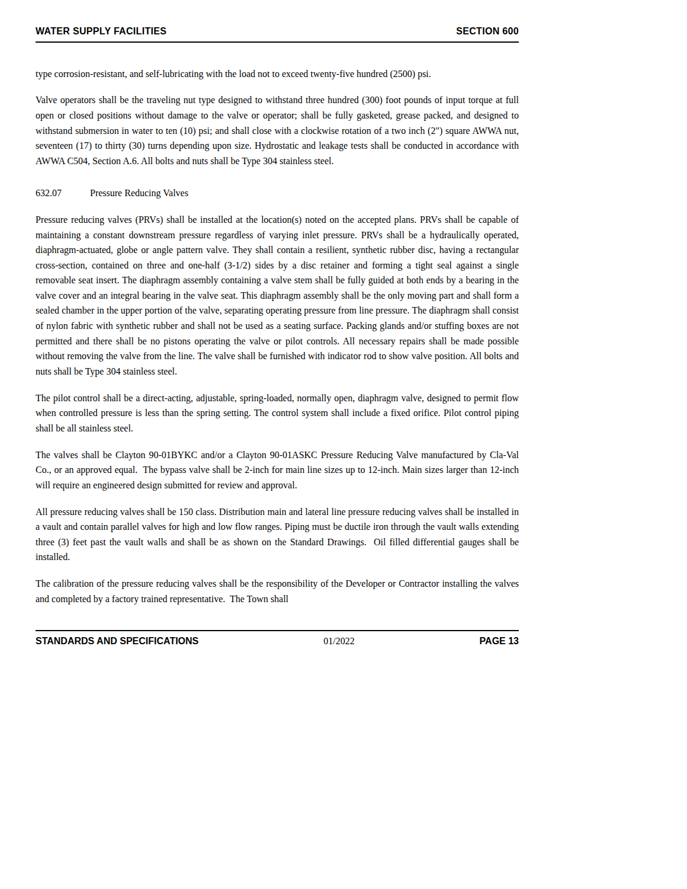WATER SUPPLY FACILITIES SECTION 600
type corrosion-resistant, and self-lubricating with the load not to exceed twenty-five hundred (2500) psi.
Valve operators shall be the traveling nut type designed to withstand three hundred (300) foot pounds of input torque at full open or closed positions without damage to the valve or operator; shall be fully gasketed, grease packed, and designed to withstand submersion in water to ten (10) psi; and shall close with a clockwise rotation of a two inch (2") square AWWA nut, seventeen (17) to thirty (30) turns depending upon size. Hydrostatic and leakage tests shall be conducted in accordance with AWWA C504, Section A.6. All bolts and nuts shall be Type 304 stainless steel.
632.07 Pressure Reducing Valves
Pressure reducing valves (PRVs) shall be installed at the location(s) noted on the accepted plans. PRVs shall be capable of maintaining a constant downstream pressure regardless of varying inlet pressure. PRVs shall be a hydraulically operated, diaphragm-actuated, globe or angle pattern valve. They shall contain a resilient, synthetic rubber disc, having a rectangular cross-section, contained on three and one-half (3-1/2) sides by a disc retainer and forming a tight seal against a single removable seat insert. The diaphragm assembly containing a valve stem shall be fully guided at both ends by a bearing in the valve cover and an integral bearing in the valve seat. This diaphragm assembly shall be the only moving part and shall form a sealed chamber in the upper portion of the valve, separating operating pressure from line pressure. The diaphragm shall consist of nylon fabric with synthetic rubber and shall not be used as a seating surface. Packing glands and/or stuffing boxes are not permitted and there shall be no pistons operating the valve or pilot controls. All necessary repairs shall be made possible without removing the valve from the line. The valve shall be furnished with indicator rod to show valve position. All bolts and nuts shall be Type 304 stainless steel.
The pilot control shall be a direct-acting, adjustable, spring-loaded, normally open, diaphragm valve, designed to permit flow when controlled pressure is less than the spring setting. The control system shall include a fixed orifice. Pilot control piping shall be all stainless steel.
The valves shall be Clayton 90-01BYKC and/or a Clayton 90-01ASKC Pressure Reducing Valve manufactured by Cla-Val Co., or an approved equal. The bypass valve shall be 2-inch for main line sizes up to 12-inch. Main sizes larger than 12-inch will require an engineered design submitted for review and approval.
All pressure reducing valves shall be 150 class. Distribution main and lateral line pressure reducing valves shall be installed in a vault and contain parallel valves for high and low flow ranges. Piping must be ductile iron through the vault walls extending three (3) feet past the vault walls and shall be as shown on the Standard Drawings. Oil filled differential gauges shall be installed.
The calibration of the pressure reducing valves shall be the responsibility of the Developer or Contractor installing the valves and completed by a factory trained representative. The Town shall
STANDARDS AND SPECIFICATIONS 01/2022 PAGE 13